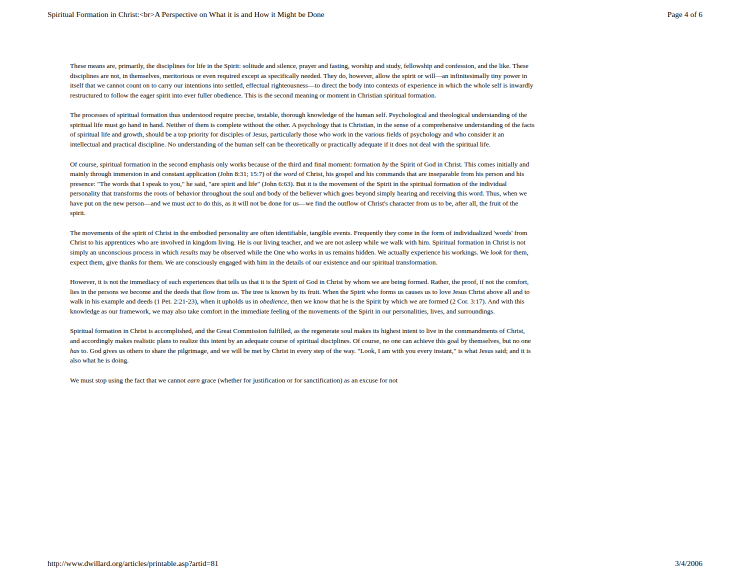Spiritual Formation in Christ:<br>A Perspective on What it is and How it Might be Done
Page 4 of 6
These means are, primarily, the disciplines for life in the Spirit: solitude and silence, prayer and fasting, worship and study, fellowship and confession, and the like. These disciplines are not, in themselves, meritorious or even required except as specifically needed. They do, however, allow the spirit or will—an infinitesimally tiny power in itself that we cannot count on to carry our intentions into settled, effectual righteousness—to direct the body into contexts of experience in which the whole self is inwardly restructured to follow the eager spirit into ever fuller obedience. This is the second meaning or moment in Christian spiritual formation.
The processes of spiritual formation thus understood require precise, testable, thorough knowledge of the human self. Psychological and theological understanding of the spiritual life must go hand in hand. Neither of them is complete without the other. A psychology that is Christian, in the sense of a comprehensive understanding of the facts of spiritual life and growth, should be a top priority for disciples of Jesus, particularly those who work in the various fields of psychology and who consider it an intellectual and practical discipline. No understanding of the human self can be theoretically or practically adequate if it does not deal with the spiritual life.
Of course, spiritual formation in the second emphasis only works because of the third and final moment: formation by the Spirit of God in Christ. This comes initially and mainly through immersion in and constant application (John 8:31; 15:7) of the word of Christ, his gospel and his commands that are inseparable from his person and his presence: "The words that I speak to you," he said, "are spirit and life" (John 6:63). But it is the movement of the Spirit in the spiritual formation of the individual personality that transforms the roots of behavior throughout the soul and body of the believer which goes beyond simply hearing and receiving this word. Thus, when we have put on the new person—and we must act to do this, as it will not be done for us—we find the outflow of Christ's character from us to be, after all, the fruit of the spirit.
The movements of the spirit of Christ in the embodied personality are often identifiable, tangible events. Frequently they come in the form of individualized 'words' from Christ to his apprentices who are involved in kingdom living. He is our living teacher, and we are not asleep while we walk with him. Spiritual formation in Christ is not simply an unconscious process in which results may be observed while the One who works in us remains hidden. We actually experience his workings. We look for them, expect them, give thanks for them. We are consciously engaged with him in the details of our existence and our spiritual transformation.
However, it is not the immediacy of such experiences that tells us that it is the Spirit of God in Christ by whom we are being formed. Rather, the proof, if not the comfort, lies in the persons we become and the deeds that flow from us. The tree is known by its fruit. When the Spirit who forms us causes us to love Jesus Christ above all and to walk in his example and deeds (1 Pet. 2:21-23), when it upholds us in obedience, then we know that he is the Spirit by which we are formed (2 Cor. 3:17). And with this knowledge as our framework, we may also take comfort in the immediate feeling of the movements of the Spirit in our personalities, lives, and surroundings.
Spiritual formation in Christ is accomplished, and the Great Commission fulfilled, as the regenerate soul makes its highest intent to live in the commandments of Christ, and accordingly makes realistic plans to realize this intent by an adequate course of spiritual disciplines. Of course, no one can achieve this goal by themselves, but no one has to. God gives us others to share the pilgrimage, and we will be met by Christ in every step of the way. "Look, I am with you every instant," is what Jesus said; and it is also what he is doing.
We must stop using the fact that we cannot earn grace (whether for justification or for sanctification) as an excuse for not
http://www.dwillard.org/articles/printable.asp?artid=81
3/4/2006